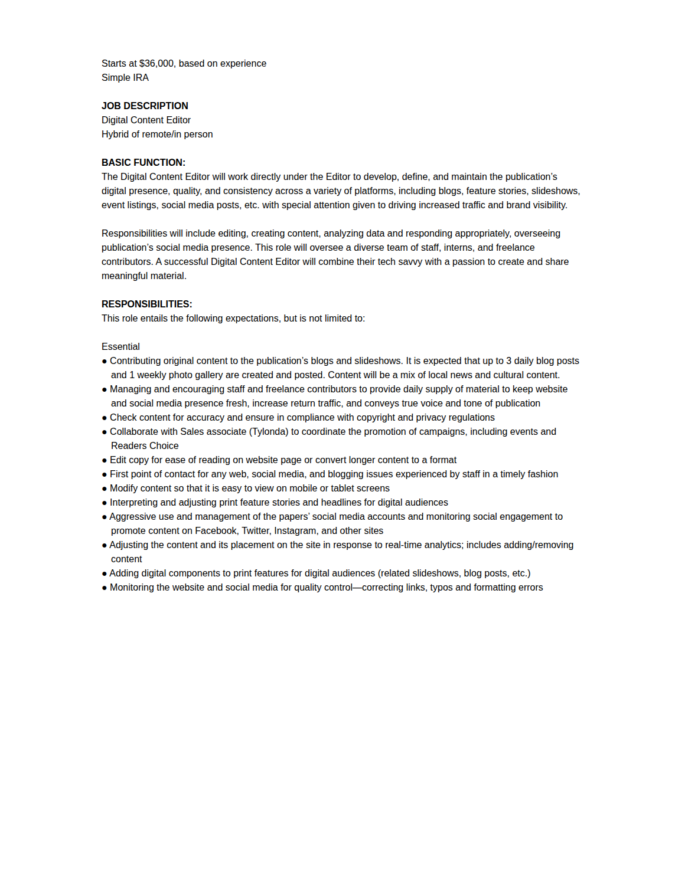Starts at $36,000, based on experience
Simple IRA
JOB DESCRIPTION
Digital Content Editor
Hybrid of remote/in person
BASIC FUNCTION:
The Digital Content Editor will work directly under the Editor to develop, define, and maintain the publication’s digital presence, quality, and consistency across a variety of platforms, including blogs, feature stories, slideshows, event listings, social media posts, etc. with special attention given to driving increased traffic and brand visibility.
Responsibilities will include editing, creating content, analyzing data and responding appropriately, overseeing publication’s social media presence. This role will oversee a diverse team of staff, interns, and freelance contributors. A successful Digital Content Editor will combine their tech savvy with a passion to create and share meaningful material.
RESPONSIBILITIES:
This role entails the following expectations, but is not limited to:
Essential
● Contributing original content to the publication’s blogs and slideshows. It is expected that up to 3 daily blog posts and 1 weekly photo gallery are created and posted. Content will be a mix of local news and cultural content.
● Managing and encouraging staff and freelance contributors to provide daily supply of material to keep website and social media presence fresh, increase return traffic, and conveys true voice and tone of publication
● Check content for accuracy and ensure in compliance with copyright and privacy regulations
● Collaborate with Sales associate (Tylonda) to coordinate the promotion of campaigns, including events and Readers Choice
● Edit copy for ease of reading on website page or convert longer content to a format
● First point of contact for any web, social media, and blogging issues experienced by staff in a timely fashion
● Modify content so that it is easy to view on mobile or tablet screens
● Interpreting and adjusting print feature stories and headlines for digital audiences
● Aggressive use and management of the papers’ social media accounts and monitoring social engagement to promote content on Facebook, Twitter, Instagram, and other sites
● Adjusting the content and its placement on the site in response to real-time analytics; includes adding/removing content
● Adding digital components to print features for digital audiences (related slideshows, blog posts, etc.)
● Monitoring the website and social media for quality control—correcting links, typos and formatting errors